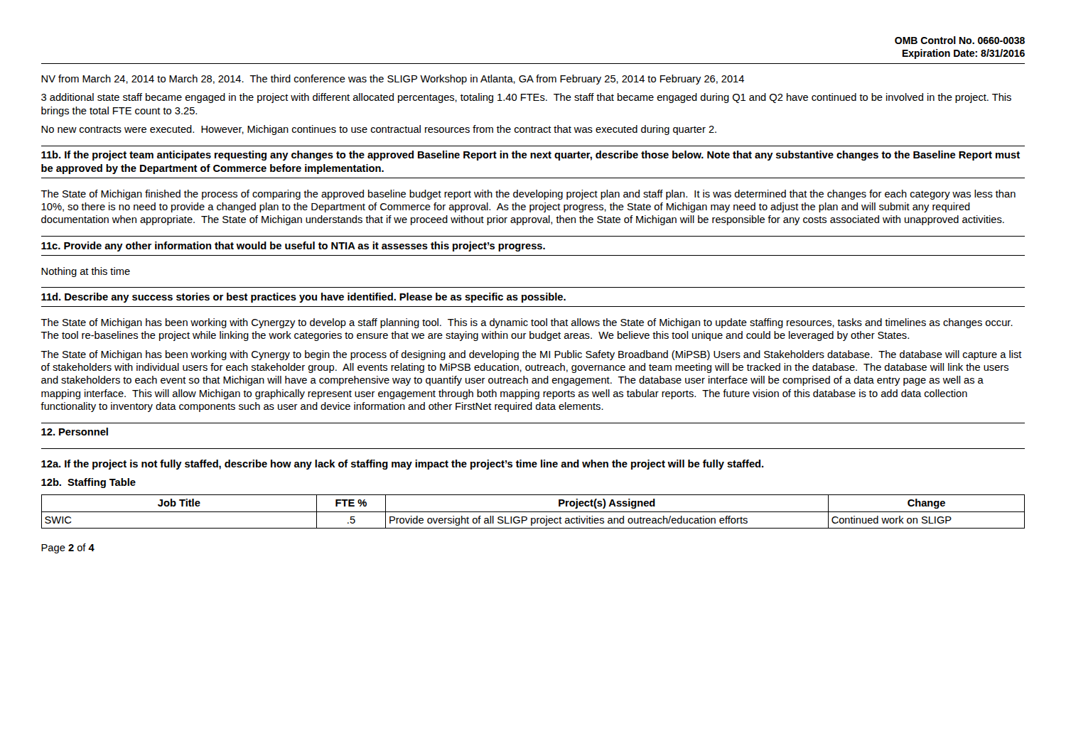OMB Control No. 0660-0038
Expiration Date: 8/31/2016
NV from March 24, 2014 to March 28, 2014. The third conference was the SLIGP Workshop in Atlanta, GA from February 25, 2014 to February 26, 2014
3 additional state staff became engaged in the project with different allocated percentages, totaling 1.40 FTEs. The staff that became engaged during Q1 and Q2 have continued to be involved in the project. This brings the total FTE count to 3.25.
No new contracts were executed. However, Michigan continues to use contractual resources from the contract that was executed during quarter 2.
11b. If the project team anticipates requesting any changes to the approved Baseline Report in the next quarter, describe those below. Note that any substantive changes to the Baseline Report must be approved by the Department of Commerce before implementation.
The State of Michigan finished the process of comparing the approved baseline budget report with the developing project plan and staff plan. It is was determined that the changes for each category was less than 10%, so there is no need to provide a changed plan to the Department of Commerce for approval. As the project progress, the State of Michigan may need to adjust the plan and will submit any required documentation when appropriate. The State of Michigan understands that if we proceed without prior approval, then the State of Michigan will be responsible for any costs associated with unapproved activities.
11c. Provide any other information that would be useful to NTIA as it assesses this project’s progress.
Nothing at this time
11d. Describe any success stories or best practices you have identified. Please be as specific as possible.
The State of Michigan has been working with Cynergzy to develop a staff planning tool. This is a dynamic tool that allows the State of Michigan to update staffing resources, tasks and timelines as changes occur. The tool re-baselines the project while linking the work categories to ensure that we are staying within our budget areas. We believe this tool unique and could be leveraged by other States.
The State of Michigan has been working with Cynergy to begin the process of designing and developing the MI Public Safety Broadband (MiPSB) Users and Stakeholders database. The database will capture a list of stakeholders with individual users for each stakeholder group. All events relating to MiPSB education, outreach, governance and team meeting will be tracked in the database. The database will link the users and stakeholders to each event so that Michigan will have a comprehensive way to quantify user outreach and engagement. The database user interface will be comprised of a data entry page as well as a mapping interface. This will allow Michigan to graphically represent user engagement through both mapping reports as well as tabular reports. The future vision of this database is to add data collection functionality to inventory data components such as user and device information and other FirstNet required data elements.
12. Personnel
12a. If the project is not fully staffed, describe how any lack of staffing may impact the project’s time line and when the project will be fully staffed.
12b. Staffing Table
| Job Title | FTE % | Project(s) Assigned | Change |
| --- | --- | --- | --- |
| SWIC | .5 | Provide oversight of all SLIGP project activities and outreach/education efforts | Continued work on SLIGP |
Page 2 of 4